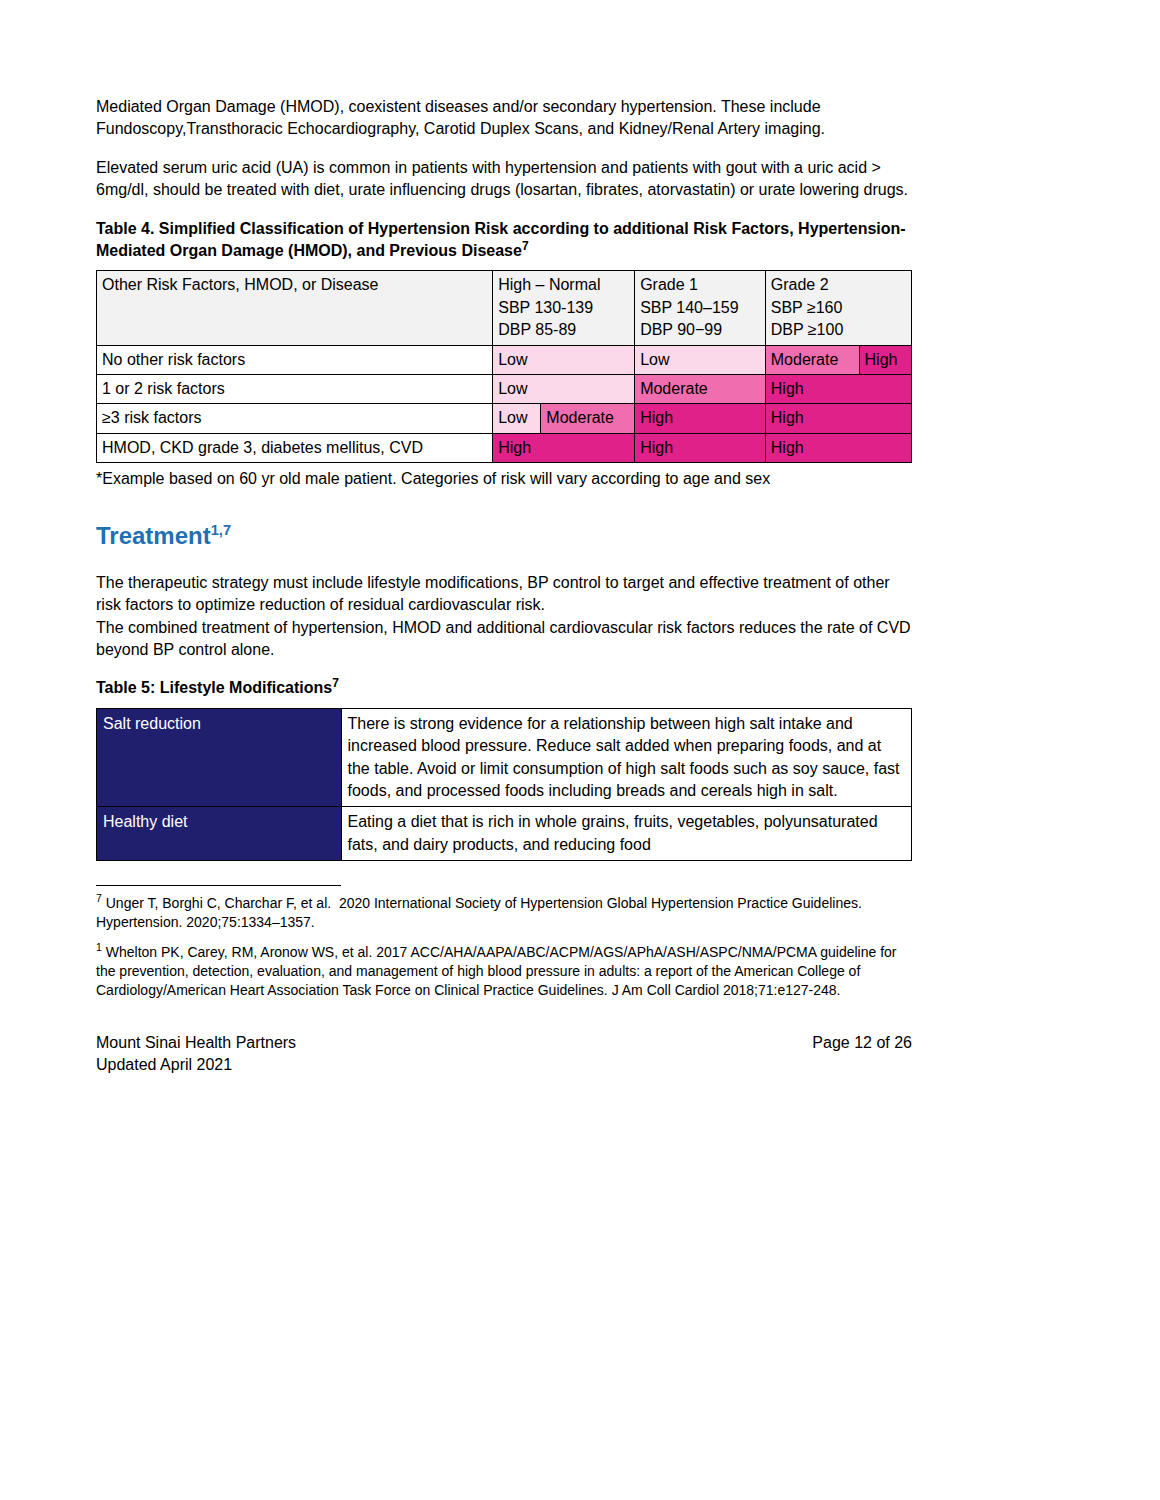Mediated Organ Damage (HMOD), coexistent diseases and/or secondary hypertension. These include Fundoscopy,Transthoracic Echocardiography, Carotid Duplex Scans, and Kidney/Renal Artery imaging.
Elevated serum uric acid (UA) is common in patients with hypertension and patients with gout with a uric acid > 6mg/dl, should be treated with diet, urate influencing drugs (losartan, fibrates, atorvastatin) or urate lowering drugs.
Table 4. Simplified Classification of Hypertension Risk according to additional Risk Factors, Hypertension-Mediated Organ Damage (HMOD), and Previous Disease7
| Other Risk Factors, HMOD, or Disease | High – Normal SBP 130-139 DBP 85-89 | Grade 1 SBP 140–159 DBP 90−99 | Grade 2 SBP ≥160 DBP ≥100 |
| --- | --- | --- | --- |
| No other risk factors | Low | Low | Moderate | High |
| 1 or 2 risk factors | Low | Moderate | High |
| ≥3 risk factors | Low | Moderate | High | High |
| HMOD, CKD grade 3, diabetes mellitus, CVD | High | High | High |
*Example based on 60 yr old male patient. Categories of risk will vary according to age and sex
Treatment1,7
The therapeutic strategy must include lifestyle modifications, BP control to target and effective treatment of other risk factors to optimize reduction of residual cardiovascular risk.
The combined treatment of hypertension, HMOD and additional cardiovascular risk factors reduces the rate of CVD beyond BP control alone.
Table 5: Lifestyle Modifications7
| Salt reduction | There is strong evidence for a relationship between high salt intake and increased blood pressure. Reduce salt added when preparing foods, and at the table. Avoid or limit consumption of high salt foods such as soy sauce, fast foods, and processed foods including breads and cereals high in salt. |
| Healthy diet | Eating a diet that is rich in whole grains, fruits, vegetables, polyunsaturated fats, and dairy products, and reducing food |
7 Unger T, Borghi C, Charchar F, et al. 2020 International Society of Hypertension Global Hypertension Practice Guidelines. Hypertension. 2020;75:1334–1357.
1 Whelton PK, Carey, RM, Aronow WS, et al. 2017 ACC/AHA/AAPA/ABC/ACPM/AGS/APhA/ASH/ASPC/NMA/PCMA guideline for the prevention, detection, evaluation, and management of high blood pressure in adults: a report of the American College of Cardiology/American Heart Association Task Force on Clinical Practice Guidelines. J Am Coll Cardiol 2018;71:e127-248.
Mount Sinai Health Partners Updated April 2021
Page 12 of 26